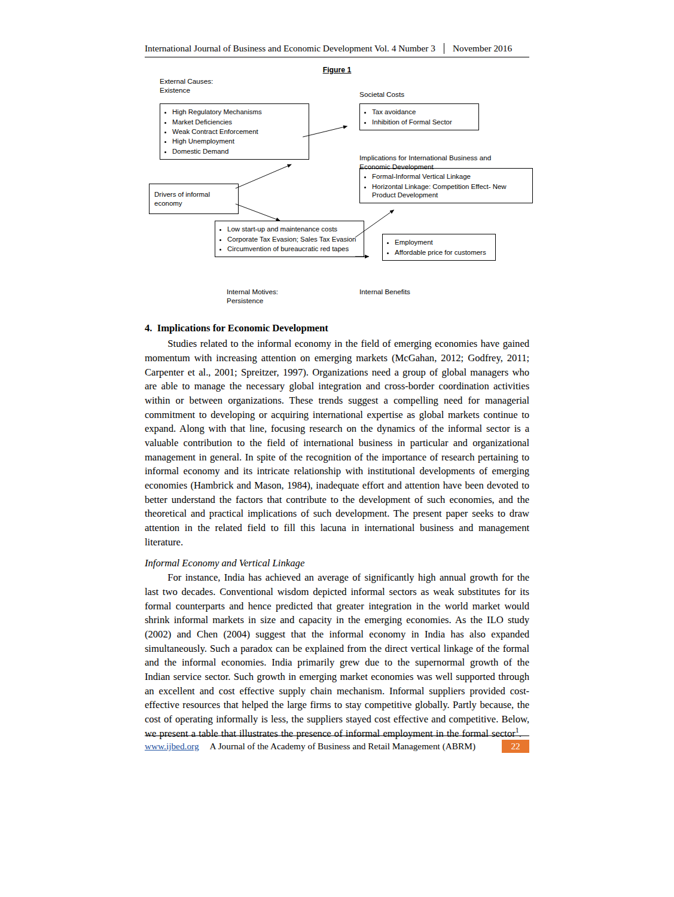International Journal of Business and Economic Development Vol. 4 Number 3 November 2016
Figure 1
External Causes: Existence
Societal Costs
Implications for International Business and Economic Development
High Regulatory Mechanisms
Market Deficiencies
Weak Contract Enforcement
High Unemployment
Domestic Demand
Tax avoidance
Inhibition of Formal Sector
Drivers of informal economy
Formal-Informal Vertical Linkage
Horizontal Linkage: Competition Effect- New Product Development
Low start-up and maintenance costs
Corporate Tax Evasion; Sales Tax Evasion
Circumvention of bureaucratic red tapes
Employment
Affordable price for customers
Internal Motives: Persistence
Internal Benefits
4. Implications for Economic Development
Studies related to the informal economy in the field of emerging economies have gained momentum with increasing attention on emerging markets (McGahan, 2012; Godfrey, 2011; Carpenter et al., 2001; Spreitzer, 1997). Organizations need a group of global managers who are able to manage the necessary global integration and cross-border coordination activities within or between organizations. These trends suggest a compelling need for managerial commitment to developing or acquiring international expertise as global markets continue to expand. Along with that line, focusing research on the dynamics of the informal sector is a valuable contribution to the field of international business in particular and organizational management in general. In spite of the recognition of the importance of research pertaining to informal economy and its intricate relationship with institutional developments of emerging economies (Hambrick and Mason, 1984), inadequate effort and attention have been devoted to better understand the factors that contribute to the development of such economies, and the theoretical and practical implications of such development. The present paper seeks to draw attention in the related field to fill this lacuna in international business and management literature.
Informal Economy and Vertical Linkage
For instance, India has achieved an average of significantly high annual growth for the last two decades. Conventional wisdom depicted informal sectors as weak substitutes for its formal counterparts and hence predicted that greater integration in the world market would shrink informal markets in size and capacity in the emerging economies. As the ILO study (2002) and Chen (2004) suggest that the informal economy in India has also expanded simultaneously. Such a paradox can be explained from the direct vertical linkage of the formal and the informal economies. India primarily grew due to the supernormal growth of the Indian service sector. Such growth in emerging market economies was well supported through an excellent and cost effective supply chain mechanism. Informal suppliers provided cost-effective resources that helped the large firms to stay competitive globally. Partly because, the cost of operating informally is less, the suppliers stayed cost effective and competitive. Below, we present a table that illustrates the presence of informal employment in the formal sector1.
www.ijbed.org A Journal of the Academy of Business and Retail Management (ABRM) 22